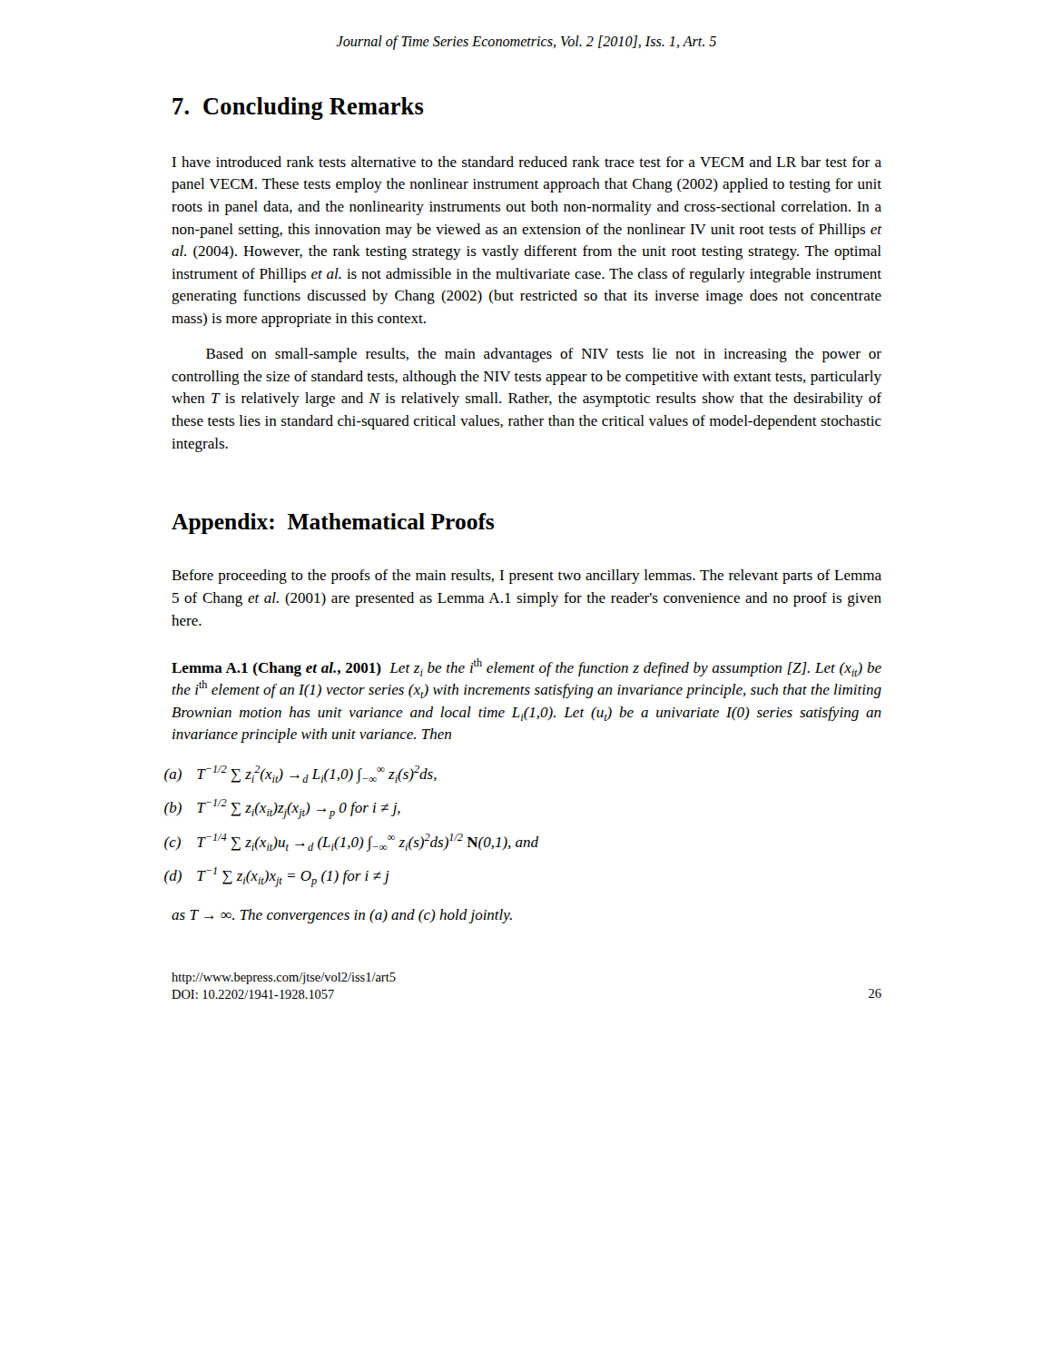Journal of Time Series Econometrics, Vol. 2 [2010], Iss. 1, Art. 5
7. Concluding Remarks
I have introduced rank tests alternative to the standard reduced rank trace test for a VECM and LR bar test for a panel VECM. These tests employ the nonlinear instrument approach that Chang (2002) applied to testing for unit roots in panel data, and the nonlinearity instruments out both non-normality and cross-sectional correlation. In a non-panel setting, this innovation may be viewed as an extension of the nonlinear IV unit root tests of Phillips et al. (2004). However, the rank testing strategy is vastly different from the unit root testing strategy. The optimal instrument of Phillips et al. is not admissible in the multivariate case. The class of regularly integrable instrument generating functions discussed by Chang (2002) (but restricted so that its inverse image does not concentrate mass) is more appropriate in this context.
Based on small-sample results, the main advantages of NIV tests lie not in increasing the power or controlling the size of standard tests, although the NIV tests appear to be competitive with extant tests, particularly when T is relatively large and N is relatively small. Rather, the asymptotic results show that the desirability of these tests lies in standard chi-squared critical values, rather than the critical values of model-dependent stochastic integrals.
Appendix: Mathematical Proofs
Before proceeding to the proofs of the main results, I present two ancillary lemmas. The relevant parts of Lemma 5 of Chang et al. (2001) are presented as Lemma A.1 simply for the reader's convenience and no proof is given here.
Lemma A.1 (Chang et al., 2001) Let zi be the ith element of the function z defined by assumption [Z]. Let (xit) be the ith element of an I(1) vector series (xt) with increments satisfying an invariance principle, such that the limiting Brownian motion has unit variance and local time Li(1,0). Let (ut) be a univariate I(0) series satisfying an invariance principle with unit variance. Then
T−1/2 zi2(xit) →d Li(1,0) ∫−∞∞ zi(s)2ds,
T−1/2 zi(xit)zj(xjt) →p 0 for i ≠ j,
T−1/4 zi(xit)ut →d (Li(1,0) ∫−∞∞ zi(s)2ds)1/2 N(0,1), and
T−1 zi(xit)xjt = Op (1) for i ≠ j
as T → ∞. The convergences in (a) and (c) hold jointly.
http://www.bepress.com/jtse/vol2/iss1/art5
DOI: 10.2202/1941-1928.1057
26